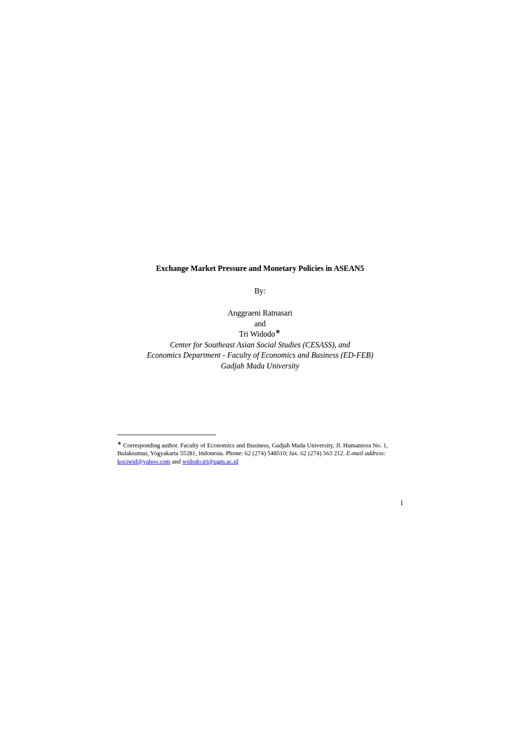Exchange Market Pressure and Monetary Policies in ASEAN5
By:
Anggraeni Ratnasari
and
Tri Widodo∗
Center for Southeast Asian Social Studies (CESASS), and
Economics Department - Faculty of Economics and Business (ED-FEB)
Gadjah Mada University
∗ Corresponding author. Faculty of Economics and Business, Gadjah Mada University, Jl. Humaniora No. 1, Bulaksumur, Yogyakarta 55281, Indonesia. Phone: 62 (274) 548510; fax. 62 (274) 563 212. E-mail address: kociwid@yahoo.com and widodo.tri@ugm.ac.id
i